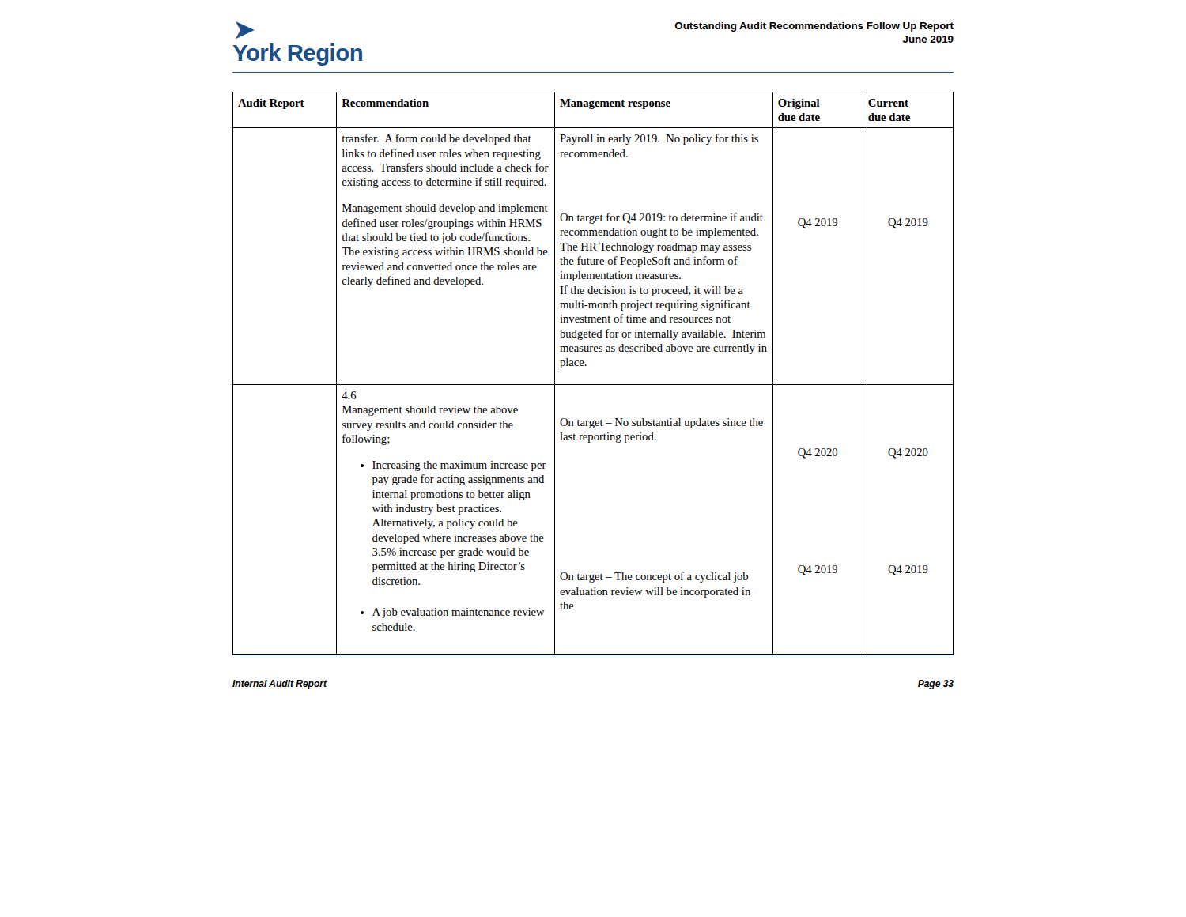➤
York Region
Outstanding Audit Recommendations Follow Up Report
June 2019
| Audit Report | Recommendation | Management response | Original due date | Current due date |
| --- | --- | --- | --- | --- |
| | transfer. A form could be developed that links to defined user roles when requesting access. Transfers should include a check for existing access to determine if still required. Management should develop and implement defined user roles/groupings within HRMS that should be tied to job code/functions. The existing access within HRMS should be reviewed and converted once the roles are clearly defined and developed. | Payroll in early 2019. No policy for this is recommended. On target for Q4 2019: to determine if audit recommendation ought to be implemented. The HR Technology roadmap may assess the future of PeopleSoft and inform of implementation measures. If the decision is to proceed, it will be a multi-month project requiring significant investment of time and resources not budgeted for or internally available. Interim measures as described above are currently in place. | Q4 2019 | Q4 2019 |
| | 4.6 Management should review the above survey results and could consider the following; Increasing the maximum increase per pay grade for acting assignments and internal promotions to better align with industry best practices. Alternatively, a policy could be developed where increases above the 3.5% increase per grade would be permitted at the hiring Director’s discretion. A job evaluation maintenance review schedule. | On target – No substantial updates since the last reporting period. On target – The concept of a cyclical job evaluation review will be incorporated in the | Q4 2020 Q4 2019 | Q4 2020 Q4 2019 |
Internal Audit Report
Page 33